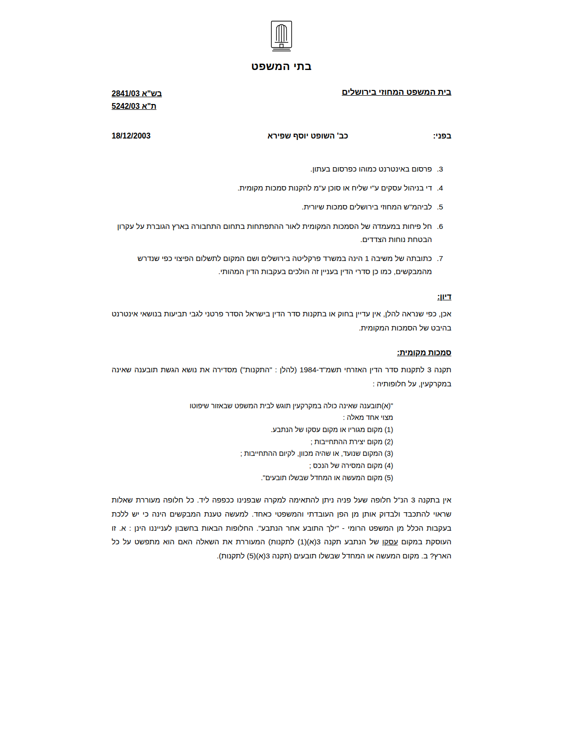בתי המשפט
| בית המשפט המחוזי בירושלים | בש"א 2841/03 ת"א 5242/03 |
| בפני: | כב' השופט יוסף שפירא | 18/12/2003 |
3. פרסום באינטרנט כמוהו כפרסום בעתון.
4. די בניהול עסקים ע"י שליח או סוכן ע"מ להקנות סמכות מקומית.
5. לביהמ"ש המחוזי בירושלים סמכות שיורית.
6. חל פיחות במעמדה של הסמכות המקומית לאור ההתפתחות בתחום התחבורה בארץ הגוברת על עקרון הבטחת נוחות הצדדים.
7. כתובתה של משיבה 1 הינה במשרד פרקליטה בירושלים ושם המקום לתשלום הפיצוי כפי שנדרש מהמבקשים, כמו כן סדרי הדין בעניין זה הולכים בעקבות הדין המהותי.
דיון:
אכן, כפי שנראה להלן, אין עדיין בחוק או בתקנות סדר הדין בישראל הסדר פרטני לגבי תביעות בנושאי אינטרנט בהיבט של הסמכות המקומית.
סמכות מקומית:
תקנה 3 לתקנות סדר הדין האזרחי תשמ"ד-1984 (להלן : "התקנות") מסדירה את נושא הגשת תובענה שאינה במקרקעין, על חלופותיה :
"(א)תובענה שאינה כולה במקרקעין תוגש לבית המשפט שבאזור שיפוטו מצוי אחד מאלה : (1) מקום מגוריו או מקום עסקו של הנתבע. (2) מקום יצירת ההתחייבות ; (3) המקום שנועד, או שהיה מכוון, לקיום ההתחייבות ; (4) מקום המסירה של הנכס ; (5) מקום המעשה או המחדל שבשלו תובעים".
אין בתקנה 3 הנ"ל חלופה שעל פניה ניתן להתאימה למקרה שבפנינו ככפפה ליד. כל חלופה מעוררת שאלות שראוי להתכבד ולבדוק אותן מן הפן העובדתי והמשפטי כאחד. למעשה טענת המבקשים הינה כי יש ללכת בעקבות הכלל מן המשפט הרומי - "ילך התובע אחר הנתבע". החלופות הבאות בחשבון לענייננו הינן : א. זו העוסקת במקום עסקו של הנתבע תקנה 3(א)(1) לתקנות) המעוררת את השאלה האם הוא מתפשט על כל הארץ? ב. מקום המעשה או המחדל שבשלו תובעים (תקנה 3(א)(5) לתקנות).